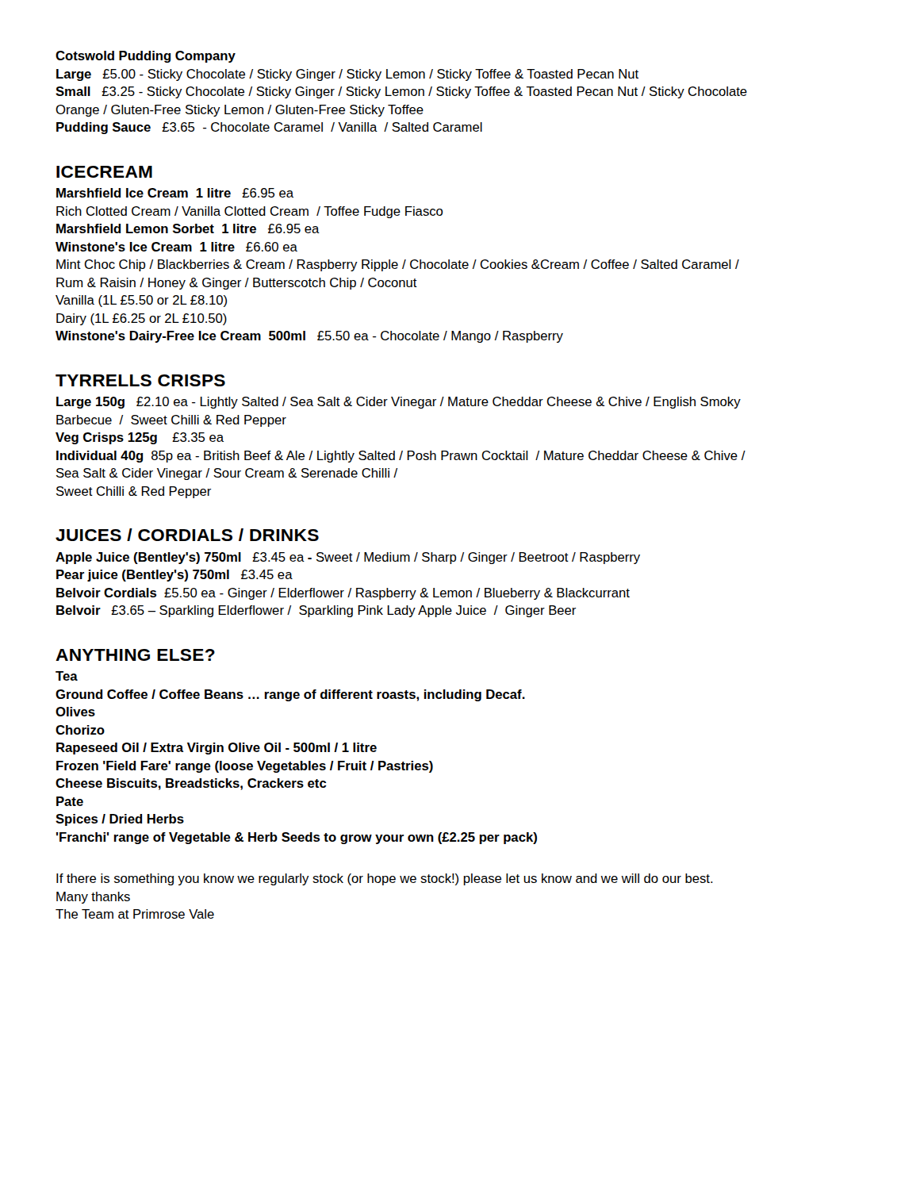Cotswold Pudding Company
Large £5.00 - Sticky Chocolate / Sticky Ginger / Sticky Lemon / Sticky Toffee & Toasted Pecan Nut
Small £3.25 - Sticky Chocolate / Sticky Ginger / Sticky Lemon / Sticky Toffee & Toasted Pecan Nut / Sticky Chocolate Orange / Gluten-Free Sticky Lemon / Gluten-Free Sticky Toffee
Pudding Sauce £3.65 - Chocolate Caramel / Vanilla / Salted Caramel
ICECREAM
Marshfield Ice Cream 1 litre £6.95 ea
Rich Clotted Cream / Vanilla Clotted Cream / Toffee Fudge Fiasco
Marshfield Lemon Sorbet 1 litre £6.95 ea
Winstone's Ice Cream 1 litre £6.60 ea
Mint Choc Chip / Blackberries & Cream / Raspberry Ripple / Chocolate / Cookies &Cream / Coffee / Salted Caramel / Rum & Raisin / Honey & Ginger / Butterscotch Chip / Coconut
Vanilla (1L £5.50 or 2L £8.10)
Dairy (1L £6.25 or 2L £10.50)
Winstone's Dairy-Free Ice Cream 500ml £5.50 ea - Chocolate / Mango / Raspberry
TYRRELLS CRISPS
Large 150g £2.10 ea - Lightly Salted / Sea Salt & Cider Vinegar / Mature Cheddar Cheese & Chive / English Smoky Barbecue / Sweet Chilli & Red Pepper
Veg Crisps 125g £3.35 ea
Individual 40g 85p ea - British Beef & Ale / Lightly Salted / Posh Prawn Cocktail / Mature Cheddar Cheese & Chive / Sea Salt & Cider Vinegar / Sour Cream & Serenade Chilli /
Sweet Chilli & Red Pepper
JUICES / CORDIALS / DRINKS
Apple Juice (Bentley's) 750ml £3.45 ea - Sweet / Medium / Sharp / Ginger / Beetroot / Raspberry
Pear juice (Bentley's) 750ml £3.45 ea
Belvoir Cordials £5.50 ea - Ginger / Elderflower / Raspberry & Lemon / Blueberry & Blackcurrant
Belvoir £3.65 – Sparkling Elderflower / Sparkling Pink Lady Apple Juice / Ginger Beer
ANYTHING ELSE?
Tea
Ground Coffee / Coffee Beans … range of different roasts, including Decaf.
Olives
Chorizo
Rapeseed Oil / Extra Virgin Olive Oil - 500ml / 1 litre
Frozen 'Field Fare' range (loose Vegetables / Fruit / Pastries)
Cheese Biscuits, Breadsticks, Crackers etc
Pate
Spices / Dried Herbs
'Franchi' range of Vegetable & Herb Seeds to grow your own (£2.25 per pack)
If there is something you know we regularly stock (or hope we stock!) please let us know and we will do our best.
Many thanks
The Team at Primrose Vale